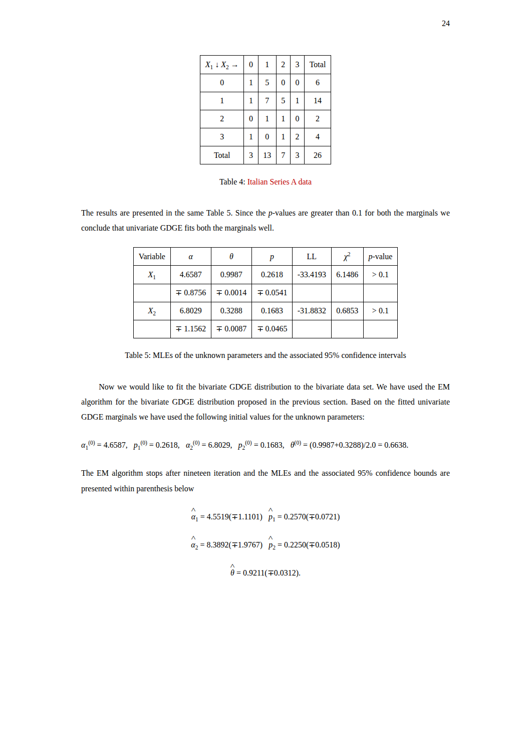24
| X 1 ↓ X 2 → | 0 | 1 | 2 | 3 | Total |
| --- | --- | --- | --- | --- | --- |
| 0 | 1 | 5 | 0 | 0 | 6 |
| 1 | 1 | 7 | 5 | 1 | 14 |
| 2 | 0 | 1 | 1 | 0 | 2 |
| 3 | 1 | 0 | 1 | 2 | 4 |
| Total | 3 | 13 | 7 | 3 | 26 |
Table 4: Italian Series A data
The results are presented in the same Table 5. Since the p-values are greater than 0.1 for both the marginals we conclude that univariate GDGE fits both the marginals well.
| Variable | α | θ | p | LL | χ 2 | p -value |
| --- | --- | --- | --- | --- | --- | --- |
| X 1 | 4.6587 | 0.9987 | 0.2618 | -33.4193 | 6.1486 | > 0.1 |
| | ∓ 0.8756 | ∓ 0.0014 | ∓ 0.0541 | | | |
| X 2 | 6.8029 | 0.3288 | 0.1683 | -31.8832 | 0.6853 | > 0.1 |
| | ∓ 1.1562 | ∓ 0.0087 | ∓ 0.0465 | | | |
Table 5: MLEs of the unknown parameters and the associated 95% confidence intervals
Now we would like to fit the bivariate GDGE distribution to the bivariate data set. We have used the EM algorithm for the bivariate GDGE distribution proposed in the previous section. Based on the fitted univariate GDGE marginals we have used the following initial values for the unknown parameters:
α1(0) = 4.6587, p1(0) = 0.2618, α2(0) = 6.8029, p2(0) = 0.1683, θ(0) = (0.9987+0.3288)/2.0 = 0.6638.
The EM algorithm stops after nineteen iteration and the MLEs and the associated 95% confidence bounds are presented within parenthesis below
α1 = 4.5519(∓1.1101) p1 = 0.2570(∓0.0721)
α2 = 8.3892(∓1.9767) p2 = 0.2250(∓0.0518)
θ = 0.9211(∓0.0312).